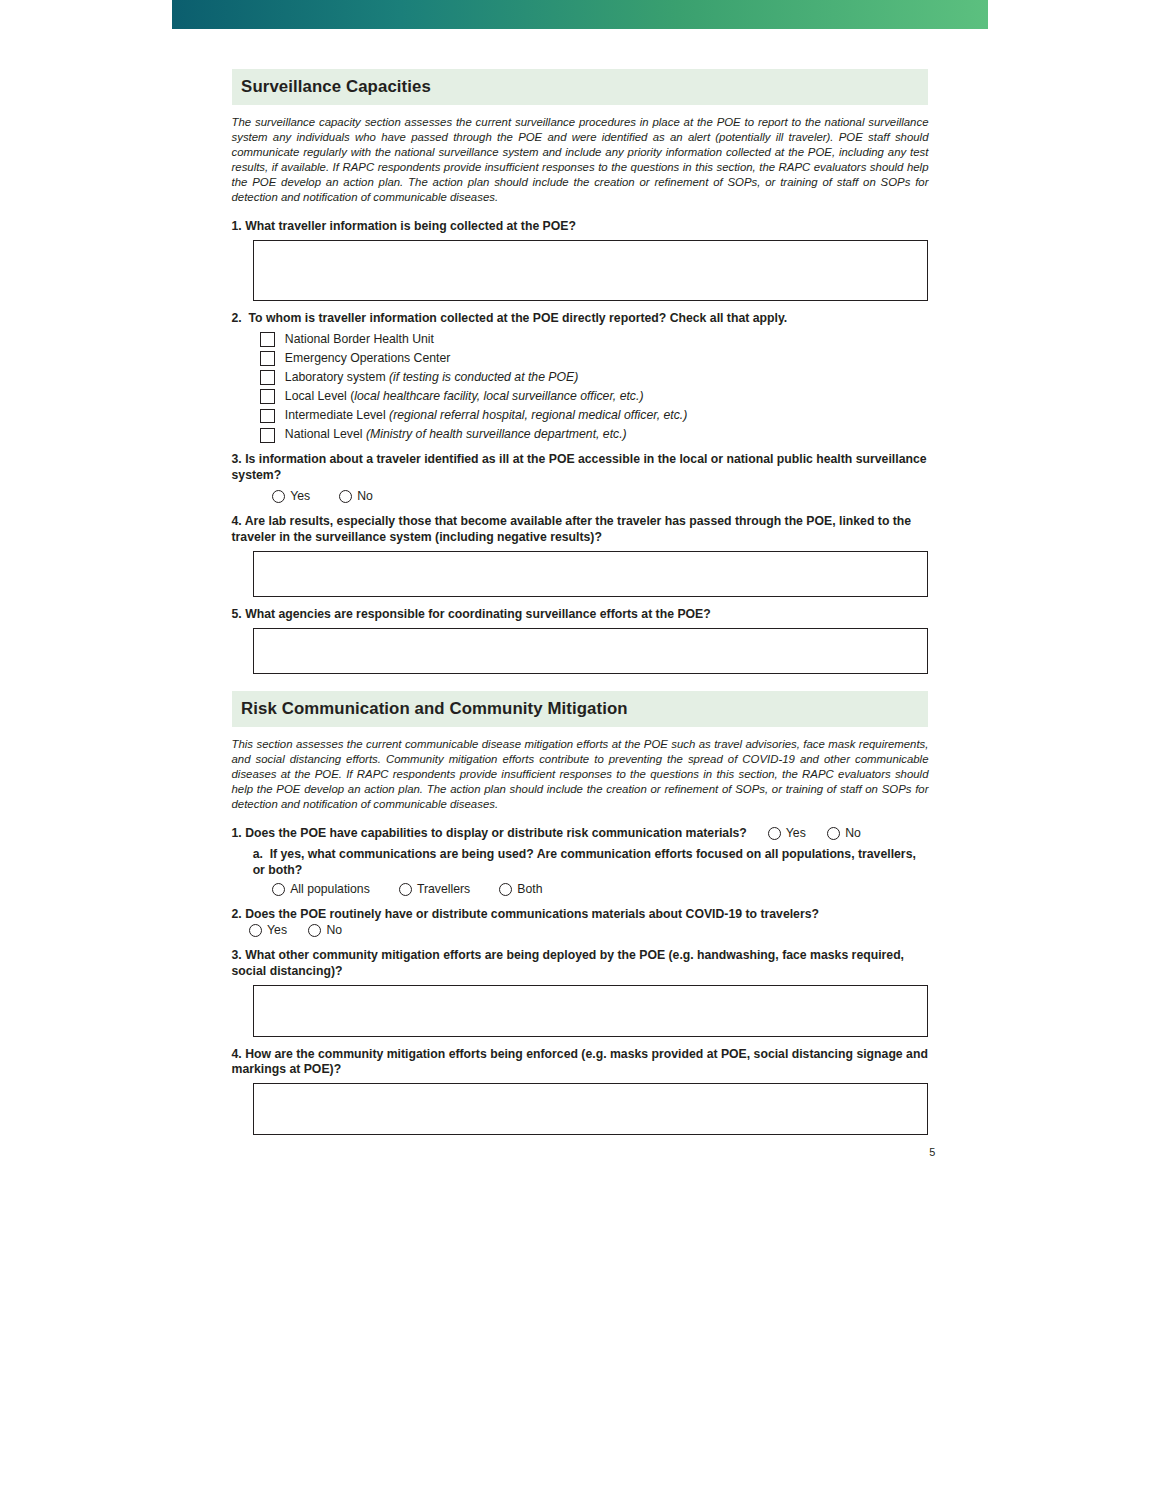Surveillance Capacities
The surveillance capacity section assesses the current surveillance procedures in place at the POE to report to the national surveillance system any individuals who have passed through the POE and were identified as an alert (potentially ill traveler). POE staff should communicate regularly with the national surveillance system and include any priority information collected at the POE, including any test results, if available. If RAPC respondents provide insufficient responses to the questions in this section, the RAPC evaluators should help the POE develop an action plan. The action plan should include the creation or refinement of SOPs, or training of staff on SOPs for detection and notification of communicable diseases.
1. What traveller information is being collected at the POE?
2. To whom is traveller information collected at the POE directly reported? Check all that apply.
National Border Health Unit
Emergency Operations Center
Laboratory system (if testing is conducted at the POE)
Local Level (local healthcare facility, local surveillance officer, etc.)
Intermediate Level (regional referral hospital, regional medical officer, etc.)
National Level (Ministry of health surveillance department, etc.)
3. Is information about a traveler identified as ill at the POE accessible in the local or national public health surveillance system?
Yes No
4. Are lab results, especially those that become available after the traveler has passed through the POE, linked to the traveler in the surveillance system (including negative results)?
5. What agencies are responsible for coordinating surveillance efforts at the POE?
Risk Communication and Community Mitigation
This section assesses the current communicable disease mitigation efforts at the POE such as travel advisories, face mask requirements, and social distancing efforts. Community mitigation efforts contribute to preventing the spread of COVID-19 and other communicable diseases at the POE. If RAPC respondents provide insufficient responses to the questions in this section, the RAPC evaluators should help the POE develop an action plan. The action plan should include the creation or refinement of SOPs, or training of staff on SOPs for detection and notification of communicable diseases.
1. Does the POE have capabilities to display or distribute risk communication materials? Yes No
a. If yes, what communications are being used? Are communication efforts focused on all populations, travellers, or both?
All populations Travellers Both
2. Does the POE routinely have or distribute communications materials about COVID-19 to travelers? Yes No
3. What other community mitigation efforts are being deployed by the POE (e.g. handwashing, face masks required, social distancing)?
4. How are the community mitigation efforts being enforced (e.g. masks provided at POE, social distancing signage and markings at POE)?
5